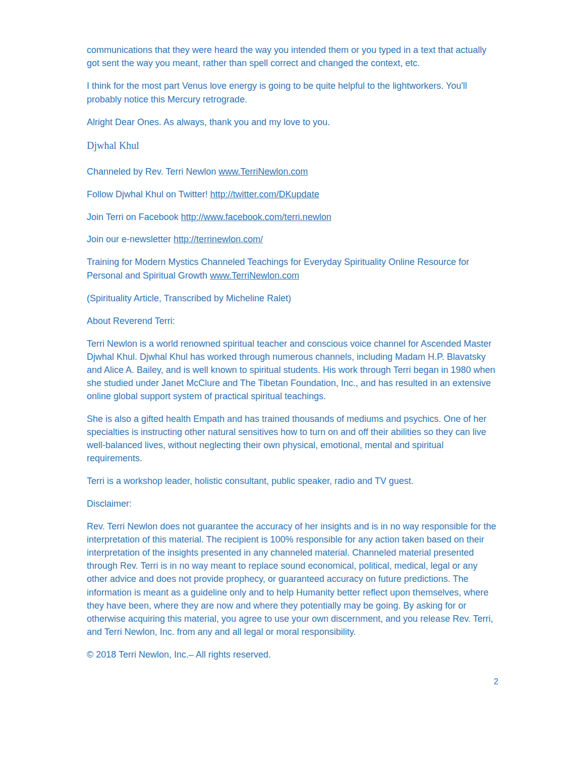communications that they were heard the way you intended them or you typed in a text that actually got sent the way you meant, rather than spell correct and changed the context, etc.
I think for the most part Venus love energy is going to be quite helpful to the lightworkers. You'll probably notice this Mercury retrograde.
Alright Dear Ones. As always, thank you and my love to you.
Djwhal Khul
Channeled by Rev. Terri Newlon www.TerriNewlon.com
Follow Djwhal Khul on Twitter! http://twitter.com/DKupdate
Join Terri on Facebook http://www.facebook.com/terri.newlon
Join our e-newsletter http://terrinewlon.com/
Training for Modern Mystics Channeled Teachings for Everyday Spirituality Online Resource for Personal and Spiritual Growth www.TerriNewlon.com
(Spirituality Article, Transcribed by Micheline Ralet)
About Reverend Terri:
Terri Newlon is a world renowned spiritual teacher and conscious voice channel for Ascended Master Djwhal Khul. Djwhal Khul has worked through numerous channels, including Madam H.P. Blavatsky and Alice A. Bailey, and is well known to spiritual students. His work through Terri began in 1980 when she studied under Janet McClure and The Tibetan Foundation, Inc., and has resulted in an extensive online global support system of practical spiritual teachings.
She is also a gifted health Empath and has trained thousands of mediums and psychics. One of her specialties is instructing other natural sensitives how to turn on and off their abilities so they can live well-balanced lives, without neglecting their own physical, emotional, mental and spiritual requirements.
Terri is a workshop leader, holistic consultant, public speaker, radio and TV guest.
Disclaimer:
Rev. Terri Newlon does not guarantee the accuracy of her insights and is in no way responsible for the interpretation of this material. The recipient is 100% responsible for any action taken based on their interpretation of the insights presented in any channeled material. Channeled material presented through Rev. Terri is in no way meant to replace sound economical, political, medical, legal or any other advice and does not provide prophecy, or guaranteed accuracy on future predictions. The information is meant as a guideline only and to help Humanity better reflect upon themselves, where they have been, where they are now and where they potentially may be going. By asking for or otherwise acquiring this material, you agree to use your own discernment, and you release Rev. Terri, and Terri Newlon, Inc. from any and all legal or moral responsibility.
© 2018 Terri Newlon, Inc.– All rights reserved.
2